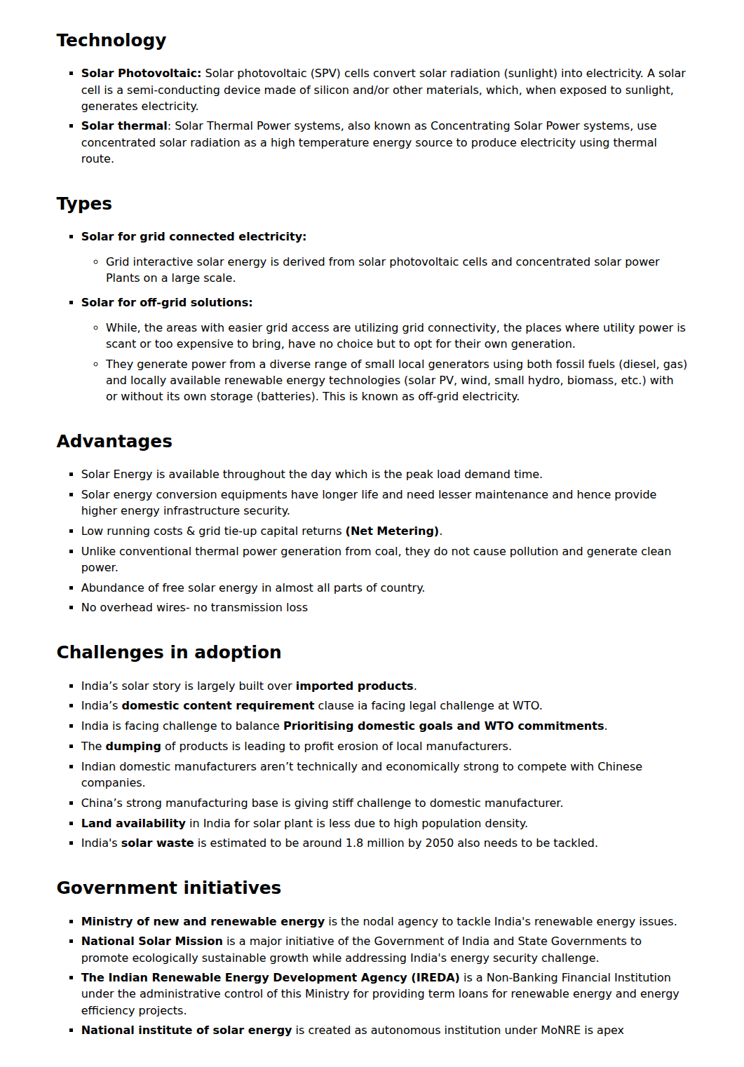Technology
Solar Photovoltaic: Solar photovoltaic (SPV) cells convert solar radiation (sunlight) into electricity. A solar cell is a semi-conducting device made of silicon and/or other materials, which, when exposed to sunlight, generates electricity.
Solar thermal: Solar Thermal Power systems, also known as Concentrating Solar Power systems, use concentrated solar radiation as a high temperature energy source to produce electricity using thermal route.
Types
Solar for grid connected electricity:
Grid interactive solar energy is derived from solar photovoltaic cells and concentrated solar power Plants on a large scale.
Solar for off-grid solutions:
While, the areas with easier grid access are utilizing grid connectivity, the places where utility power is scant or too expensive to bring, have no choice but to opt for their own generation.
They generate power from a diverse range of small local generators using both fossil fuels (diesel, gas) and locally available renewable energy technologies (solar PV, wind, small hydro, biomass, etc.) with or without its own storage (batteries). This is known as off-grid electricity.
Advantages
Solar Energy is available throughout the day which is the peak load demand time.
Solar energy conversion equipments have longer life and need lesser maintenance and hence provide higher energy infrastructure security.
Low running costs & grid tie-up capital returns (Net Metering).
Unlike conventional thermal power generation from coal, they do not cause pollution and generate clean power.
Abundance of free solar energy in almost all parts of country.
No overhead wires- no transmission loss
Challenges in adoption
India’s solar story is largely built over imported products.
India’s domestic content requirement clause ia facing legal challenge at WTO.
India is facing challenge to balance Prioritising domestic goals and WTO commitments.
The dumping of products is leading to profit erosion of local manufacturers.
Indian domestic manufacturers aren’t technically and economically strong to compete with Chinese companies.
China’s strong manufacturing base is giving stiff challenge to domestic manufacturer.
Land availability in India for solar plant is less due to high population density.
India's solar waste is estimated to be around 1.8 million by 2050 also needs to be tackled.
Government initiatives
Ministry of new and renewable energy is the nodal agency to tackle India's renewable energy issues.
National Solar Mission is a major initiative of the Government of India and State Governments to promote ecologically sustainable growth while addressing India's energy security challenge.
The Indian Renewable Energy Development Agency (IREDA) is a Non-Banking Financial Institution under the administrative control of this Ministry for providing term loans for renewable energy and energy efficiency projects.
National institute of solar energy is created as autonomous institution under MoNRE is apex